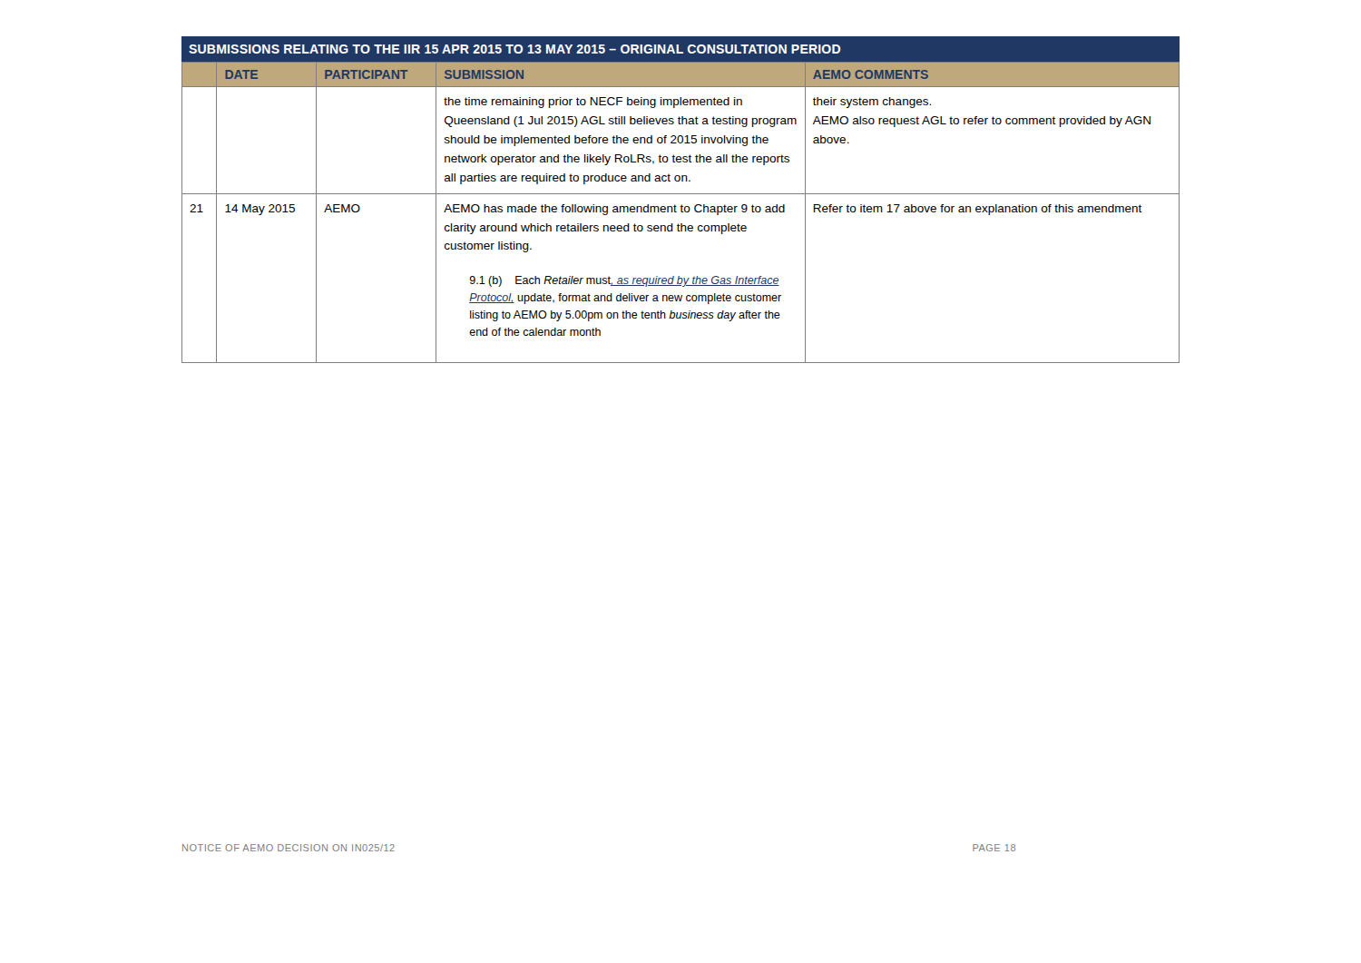SUBMISSIONS RELATING TO THE IIR 15 APR 2015 TO 13 MAY 2015 – ORIGINAL CONSULTATION PERIOD
| | DATE | PARTICIPANT | SUBMISSION | AEMO COMMENTS |
| --- | --- | --- | --- | --- |
| | | | the time remaining prior to NECF being implemented in Queensland (1 Jul 2015) AGL still believes that a testing program should be implemented before the end of 2015 involving the network operator and the likely RoLRs, to test the all the reports all parties are required to produce and act on. | their system changes. AEMO also request AGL to refer to comment provided by AGN above. |
| 21 | 14 May 2015 | AEMO | AEMO has made the following amendment to Chapter 9 to add clarity around which retailers need to send the complete customer listing. 9.1 (b) Each Retailer must , as required by the Gas Interface Protocol, update, format and deliver a new complete customer listing to AEMO by 5.00pm on the tenth business day after the end of the calendar month | Refer to item 17 above for an explanation of this amendment |
NOTICE OF AEMO DECISION ON IN025/12
PAGE 18